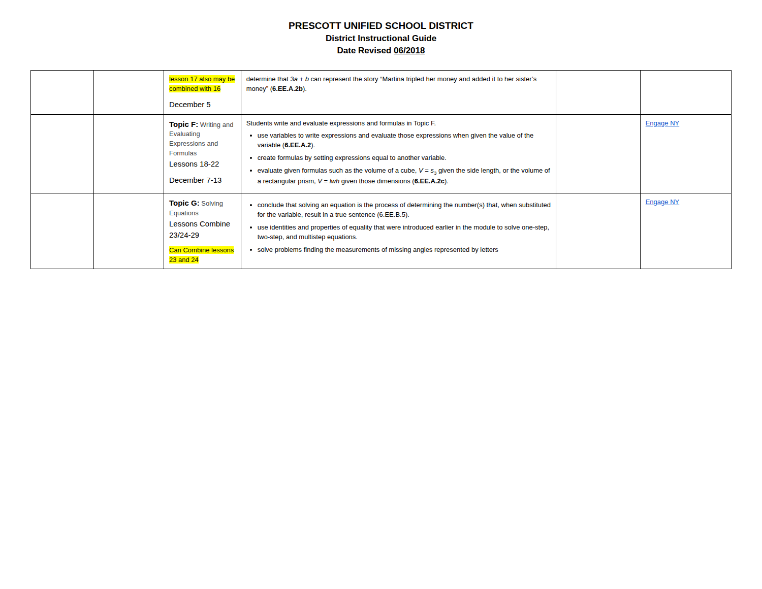PRESCOTT UNIFIED SCHOOL DISTRICT
District Instructional Guide
Date Revised 06/2018
| | | lesson 17 also may be combined with 16 December 5 | determine that 3 a + b can represent the story “Martina tripled her money and added it to her sister’s money” ( 6.EE.A.2b ). | | |
| | | Topic F: Writing and Evaluating Expressions and Formulas Lessons 18-22 December 7-13 | Students write and evaluate expressions and formulas in Topic F. use variables to write expressions and evaluate those expressions when given the value of the variable ( 6.EE.A.2 ). create formulas by setting expressions equal to another variable. evaluate given formulas such as the volume of a cube, V = s 3 given the side length, or the volume of a rectangular prism, V = lwh given those dimensions ( 6.EE.A.2c ). | | Engage NY |
| | | Topic G: Solving Equations Lessons Combine 23/24-29 Can Combine lessons 23 and 24 | conclude that solving an equation is the process of determining the number(s) that, when substituted for the variable, result in a true sentence (6.EE.B.5). use identities and properties of equality that were introduced earlier in the module to solve one-step, two-step, and multistep equations. solve problems finding the measurements of missing angles represented by letters | | Engage NY |